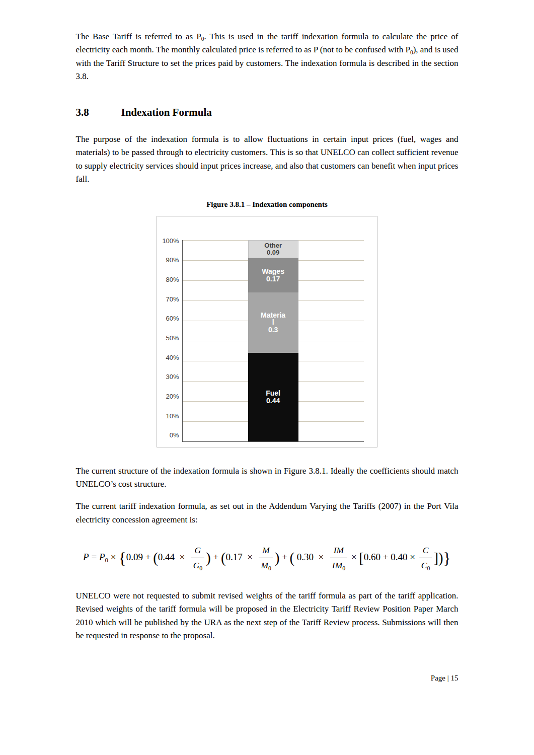The Base Tariff is referred to as P0. This is used in the tariff indexation formula to calculate the price of electricity each month. The monthly calculated price is referred to as P (not to be confused with P0), and is used with the Tariff Structure to set the prices paid by customers. The indexation formula is described in the section 3.8.
3.8 Indexation Formula
The purpose of the indexation formula is to allow fluctuations in certain input prices (fuel, wages and materials) to be passed through to electricity customers. This is so that UNELCO can collect sufficient revenue to supply electricity services should input prices increase, and also that customers can benefit when input prices fall.
Figure 3.8.1 – Indexation components
100% 90% 80% 70% 60% 50% 40% 30% 20% 10% 0%
Other 0.09
Wages 0.17
Materia l 0.3
Fuel 0.44
The current structure of the indexation formula is shown in Figure 3.8.1. Ideally the coefficients should match UNELCO’s cost structure.
The current tariff indexation formula, as set out in the Addendum Varying the Tariffs (2007) in the Port Vila electricity concession agreement is:
P = P0 × {0.09 + (0.44 × GG0) + (0.17 × MM0) + ( 0.30 × IM IM0 × [0.60 + 0.40 × CC0])}
UNELCO were not requested to submit revised weights of the tariff formula as part of the tariff application. Revised weights of the tariff formula will be proposed in the Electricity Tariff Review Position Paper March 2010 which will be published by the URA as the next step of the Tariff Review process. Submissions will then be requested in response to the proposal.
Page | 15